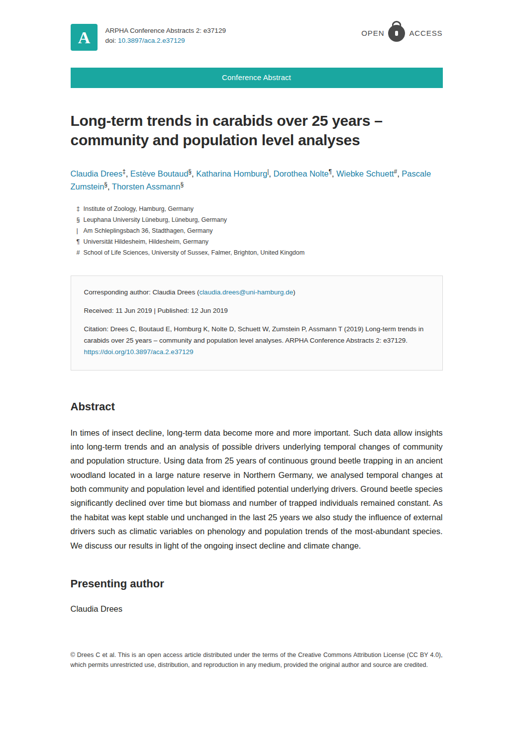ARPHA Conference Abstracts 2: e37129
doi: 10.3897/aca.2.e37129
OPEN ACCESS
Conference Abstract
Long-term trends in carabids over 25 years – community and population level analyses
Claudia Drees‡, Estève Boutaud§, Katharina Homburg|, Dorothea Nolte¶, Wiebke Schuett#, Pascale Zumstein§, Thorsten Assmann§
‡Institute of Zoology, Hamburg, Germany
§Leuphana University Lüneburg, Lüneburg, Germany
|Am Schleplingsbach 36, Stadthagen, Germany
¶Universität Hildesheim, Hildesheim, Germany
#School of Life Sciences, University of Sussex, Falmer, Brighton, United Kingdom
Corresponding author: Claudia Drees (claudia.drees@uni-hamburg.de)
Received: 11 Jun 2019 | Published: 12 Jun 2019
Citation: Drees C, Boutaud E, Homburg K, Nolte D, Schuett W, Zumstein P, Assmann T (2019) Long-term trends in carabids over 25 years – community and population level analyses. ARPHA Conference Abstracts 2: e37129. https://doi.org/10.3897/aca.2.e37129
Abstract
In times of insect decline, long-term data become more and more important. Such data allow insights into long-term trends and an analysis of possible drivers underlying temporal changes of community and population structure. Using data from 25 years of continuous ground beetle trapping in an ancient woodland located in a large nature reserve in Northern Germany, we analysed temporal changes at both community and population level and identified potential underlying drivers. Ground beetle species significantly declined over time but biomass and number of trapped individuals remained constant. As the habitat was kept stable und unchanged in the last 25 years we also study the influence of external drivers such as climatic variables on phenology and population trends of the most-abundant species. We discuss our results in light of the ongoing insect decline and climate change.
Presenting author
Claudia Drees
© Drees C et al. This is an open access article distributed under the terms of the Creative Commons Attribution License (CC BY 4.0), which permits unrestricted use, distribution, and reproduction in any medium, provided the original author and source are credited.